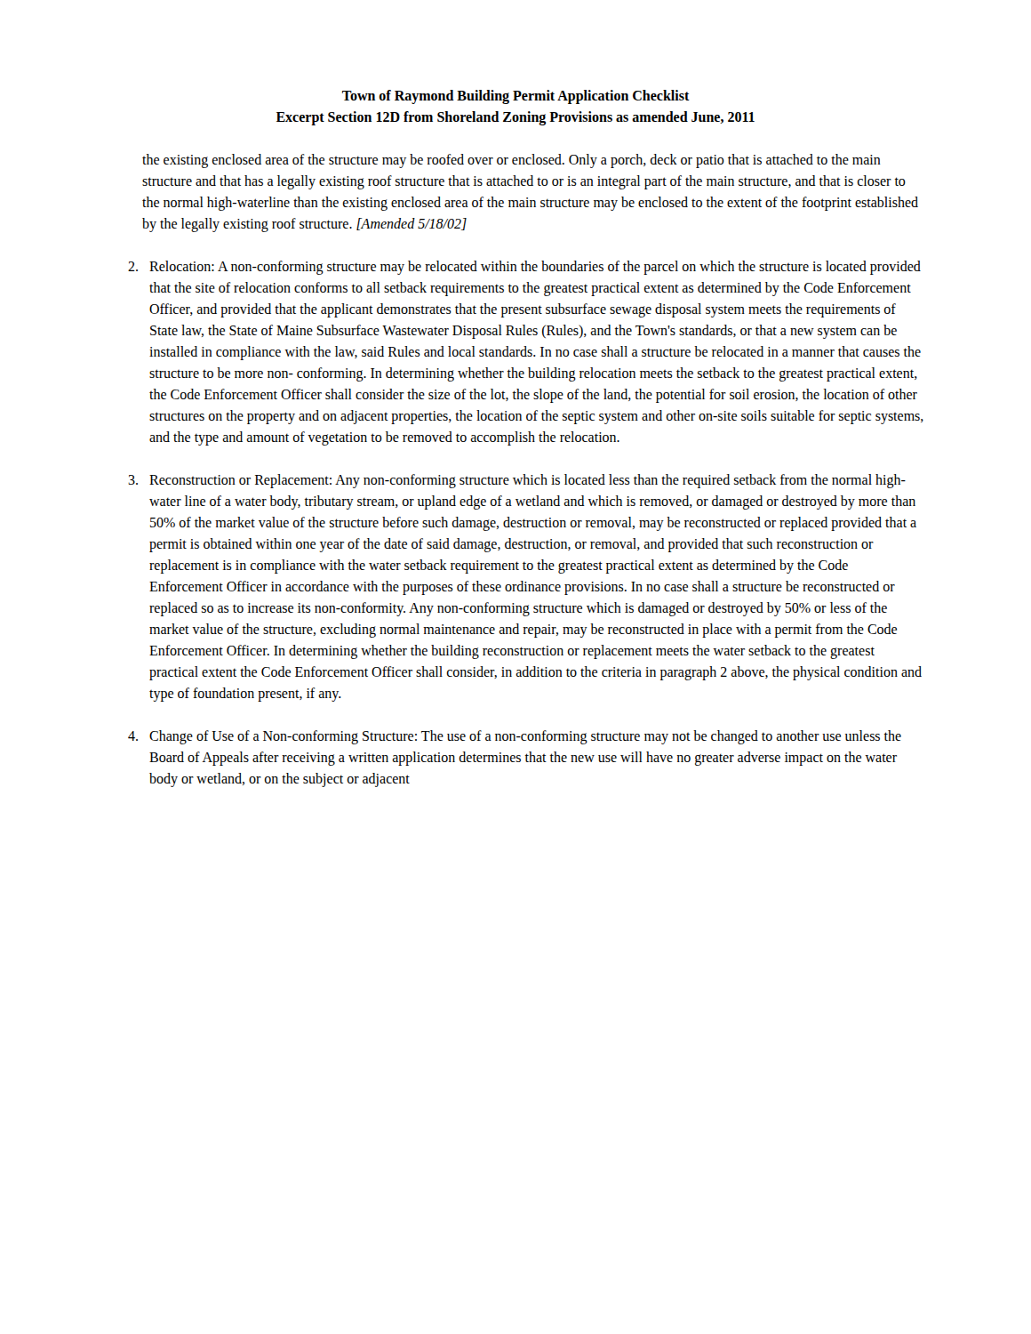Town of Raymond Building Permit Application Checklist
Excerpt Section 12D from Shoreland Zoning Provisions as amended June, 2011
the existing enclosed area of the structure may be roofed over or enclosed. Only a porch, deck or patio that is attached to the main structure and that has a legally existing roof structure that is attached to or is an integral part of the main structure, and that is closer to the normal high-waterline than the existing enclosed area of the main structure may be enclosed to the extent of the footprint established by the legally existing roof structure. [Amended 5/18/02]
Relocation: A non-conforming structure may be relocated within the boundaries of the parcel on which the structure is located provided that the site of relocation conforms to all setback requirements to the greatest practical extent as determined by the Code Enforcement Officer, and provided that the applicant demonstrates that the present subsurface sewage disposal system meets the requirements of State law, the State of Maine Subsurface Wastewater Disposal Rules (Rules), and the Town's standards, or that a new system can be installed in compliance with the law, said Rules and local standards. In no case shall a structure be relocated in a manner that causes the structure to be more non- conforming. In determining whether the building relocation meets the setback to the greatest practical extent, the Code Enforcement Officer shall consider the size of the lot, the slope of the land, the potential for soil erosion, the location of other structures on the property and on adjacent properties, the location of the septic system and other on-site soils suitable for septic systems, and the type and amount of vegetation to be removed to accomplish the relocation.
Reconstruction or Replacement: Any non-conforming structure which is located less than the required setback from the normal high-water line of a water body, tributary stream, or upland edge of a wetland and which is removed, or damaged or destroyed by more than 50% of the market value of the structure before such damage, destruction or removal, may be reconstructed or replaced provided that a permit is obtained within one year of the date of said damage, destruction, or removal, and provided that such reconstruction or replacement is in compliance with the water setback requirement to the greatest practical extent as determined by the Code Enforcement Officer in accordance with the purposes of these ordinance provisions. In no case shall a structure be reconstructed or replaced so as to increase its non-conformity. Any non-conforming structure which is damaged or destroyed by 50% or less of the market value of the structure, excluding normal maintenance and repair, may be reconstructed in place with a permit from the Code Enforcement Officer. In determining whether the building reconstruction or replacement meets the water setback to the greatest practical extent the Code Enforcement Officer shall consider, in addition to the criteria in paragraph 2 above, the physical condition and type of foundation present, if any.
Change of Use of a Non-conforming Structure: The use of a non-conforming structure may not be changed to another use unless the Board of Appeals after receiving a written application determines that the new use will have no greater adverse impact on the water body or wetland, or on the subject or adjacent